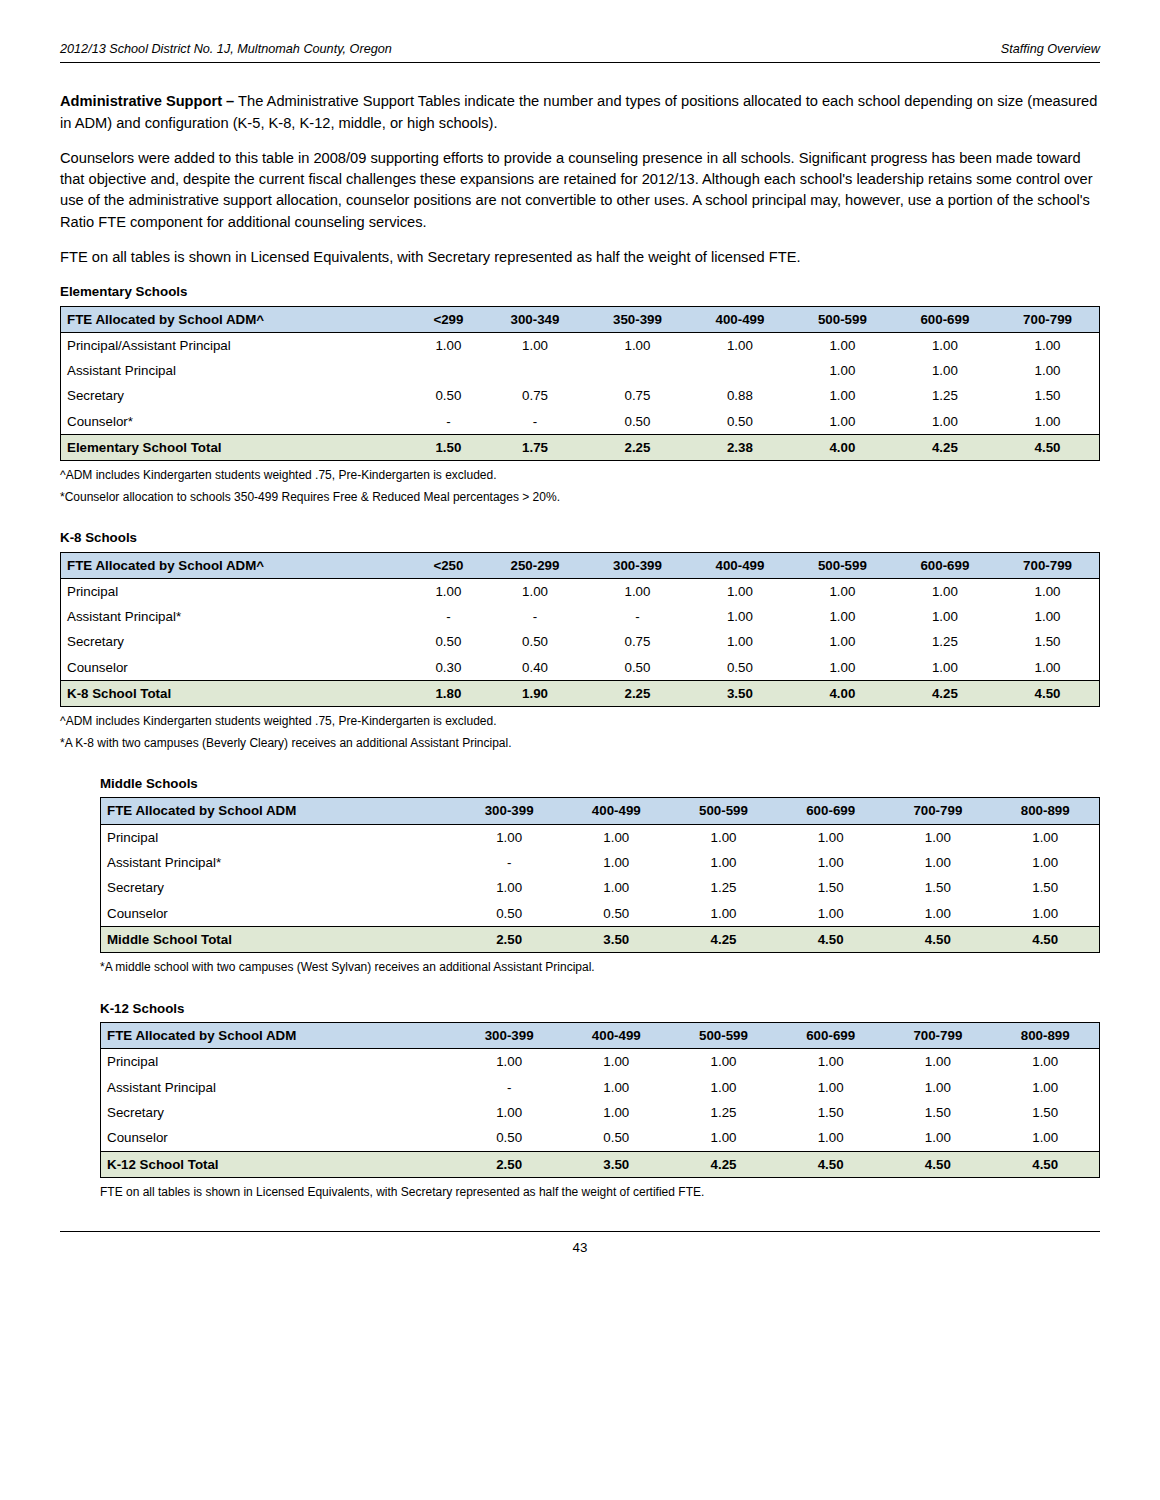2012/13 School District No. 1J, Multnomah County, Oregon Staffing Overview
Administrative Support – The Administrative Support Tables indicate the number and types of positions allocated to each school depending on size (measured in ADM) and configuration (K-5, K-8, K-12, middle, or high schools).
Counselors were added to this table in 2008/09 supporting efforts to provide a counseling presence in all schools. Significant progress has been made toward that objective and, despite the current fiscal challenges these expansions are retained for 2012/13. Although each school's leadership retains some control over use of the administrative support allocation, counselor positions are not convertible to other uses. A school principal may, however, use a portion of the school's Ratio FTE component for additional counseling services.
FTE on all tables is shown in Licensed Equivalents, with Secretary represented as half the weight of licensed FTE.
Elementary Schools
| FTE Allocated by School ADM^ | <299 | 300-349 | 350-399 | 400-499 | 500-599 | 600-699 | 700-799 |
| --- | --- | --- | --- | --- | --- | --- | --- |
| Principal/Assistant Principal | 1.00 | 1.00 | 1.00 | 1.00 | 1.00 | 1.00 | 1.00 |
| Assistant Principal | | | | | 1.00 | 1.00 | 1.00 |
| Secretary | 0.50 | 0.75 | 0.75 | 0.88 | 1.00 | 1.25 | 1.50 |
| Counselor* | - | - | 0.50 | 0.50 | 1.00 | 1.00 | 1.00 |
| Elementary School Total | 1.50 | 1.75 | 2.25 | 2.38 | 4.00 | 4.25 | 4.50 |
^ADM includes Kindergarten students weighted .75, Pre-Kindergarten is excluded.
*Counselor allocation to schools 350-499 Requires Free & Reduced Meal percentages > 20%.
K-8 Schools
| FTE Allocated by School ADM^ | <250 | 250-299 | 300-399 | 400-499 | 500-599 | 600-699 | 700-799 |
| --- | --- | --- | --- | --- | --- | --- | --- |
| Principal | 1.00 | 1.00 | 1.00 | 1.00 | 1.00 | 1.00 | 1.00 |
| Assistant Principal* | - | - | - | 1.00 | 1.00 | 1.00 | 1.00 |
| Secretary | 0.50 | 0.50 | 0.75 | 1.00 | 1.00 | 1.25 | 1.50 |
| Counselor | 0.30 | 0.40 | 0.50 | 0.50 | 1.00 | 1.00 | 1.00 |
| K-8 School Total | 1.80 | 1.90 | 2.25 | 3.50 | 4.00 | 4.25 | 4.50 |
^ADM includes Kindergarten students weighted .75, Pre-Kindergarten is excluded.
*A K-8 with two campuses (Beverly Cleary) receives an additional Assistant Principal.
Middle Schools
| FTE Allocated by School ADM | 300-399 | 400-499 | 500-599 | 600-699 | 700-799 | 800-899 |
| --- | --- | --- | --- | --- | --- | --- |
| Principal | 1.00 | 1.00 | 1.00 | 1.00 | 1.00 | 1.00 |
| Assistant Principal* | - | 1.00 | 1.00 | 1.00 | 1.00 | 1.00 |
| Secretary | 1.00 | 1.00 | 1.25 | 1.50 | 1.50 | 1.50 |
| Counselor | 0.50 | 0.50 | 1.00 | 1.00 | 1.00 | 1.00 |
| Middle School Total | 2.50 | 3.50 | 4.25 | 4.50 | 4.50 | 4.50 |
*A middle school with two campuses (West Sylvan) receives an additional Assistant Principal.
K-12 Schools
| FTE Allocated by School ADM | 300-399 | 400-499 | 500-599 | 600-699 | 700-799 | 800-899 |
| --- | --- | --- | --- | --- | --- | --- |
| Principal | 1.00 | 1.00 | 1.00 | 1.00 | 1.00 | 1.00 |
| Assistant Principal | - | 1.00 | 1.00 | 1.00 | 1.00 | 1.00 |
| Secretary | 1.00 | 1.00 | 1.25 | 1.50 | 1.50 | 1.50 |
| Counselor | 0.50 | 0.50 | 1.00 | 1.00 | 1.00 | 1.00 |
| K-12 School Total | 2.50 | 3.50 | 4.25 | 4.50 | 4.50 | 4.50 |
FTE on all tables is shown in Licensed Equivalents, with Secretary represented as half the weight of certified FTE.
43